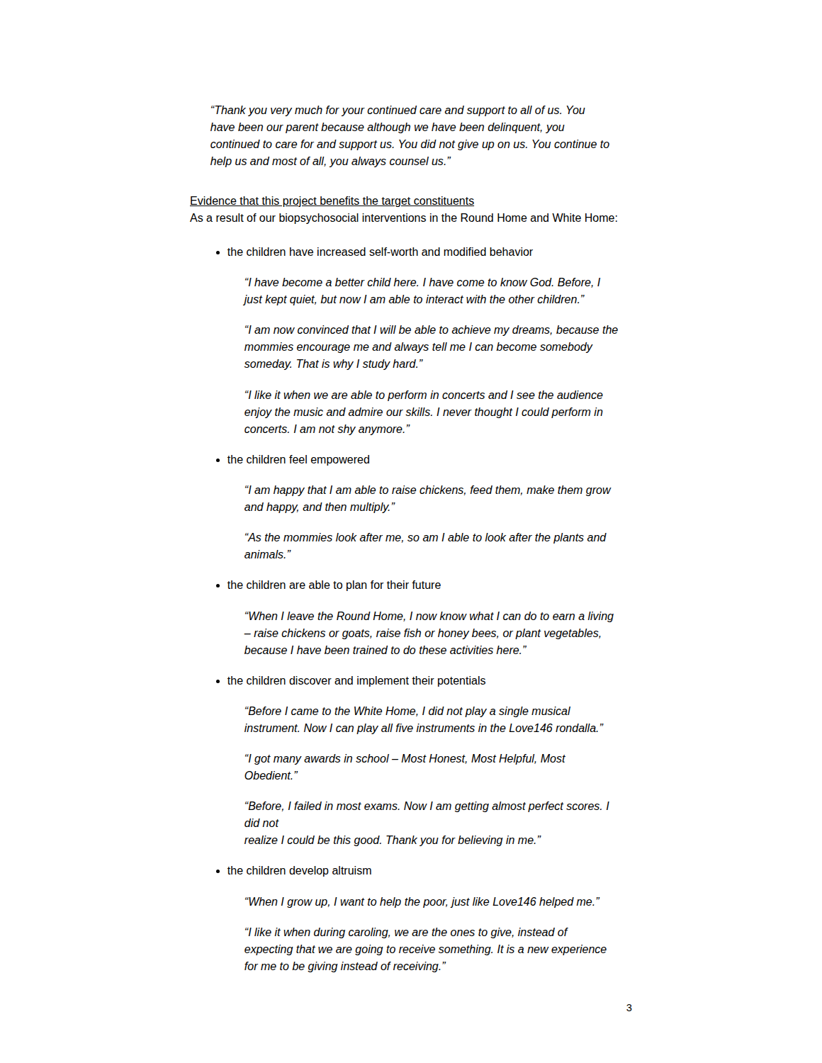“Thank you very much for your continued care and support to all of us. You have been our parent because although we have been delinquent, you continued to care for and support us. You did not give up on us. You continue to help us and most of all, you always counsel us.”
Evidence that this project benefits the target constituents
As a result of our biopsychosocial interventions in the Round Home and White Home:
the children have increased self-worth and modified behavior
“I have become a better child here. I have come to know God. Before, I just kept quiet, but now I am able to interact with the other children.”
“I am now convinced that I will be able to achieve my dreams, because the mommies encourage me and always tell me I can become somebody someday. That is why I study hard.”
“I like it when we are able to perform in concerts and I see the audience enjoy the music and admire our skills. I never thought I could perform in concerts. I am not shy anymore.”
the children feel empowered
“I am happy that I am able to raise chickens, feed them, make them grow and happy, and then multiply.”
“As the mommies look after me, so am I able to look after the plants and animals.”
the children are able to plan for their future
“When I leave the Round Home, I now know what I can do to earn a living – raise chickens or goats, raise fish or honey bees, or plant vegetables, because I have been trained to do these activities here.”
the children discover and implement their potentials
“Before I came to the White Home, I did not play a single musical instrument. Now I can play all five instruments in the Love146 rondalla.”
“I got many awards in school – Most Honest, Most Helpful, Most Obedient.”
“Before, I failed in most exams. Now I am getting almost perfect scores. I did not
realize I could be this good. Thank you for believing in me.”
the children develop altruism
“When I grow up, I want to help the poor, just like Love146 helped me.”
“I like it when during caroling, we are the ones to give, instead of expecting that we are going to receive something. It is a new experience for me to be giving instead of receiving.”
3